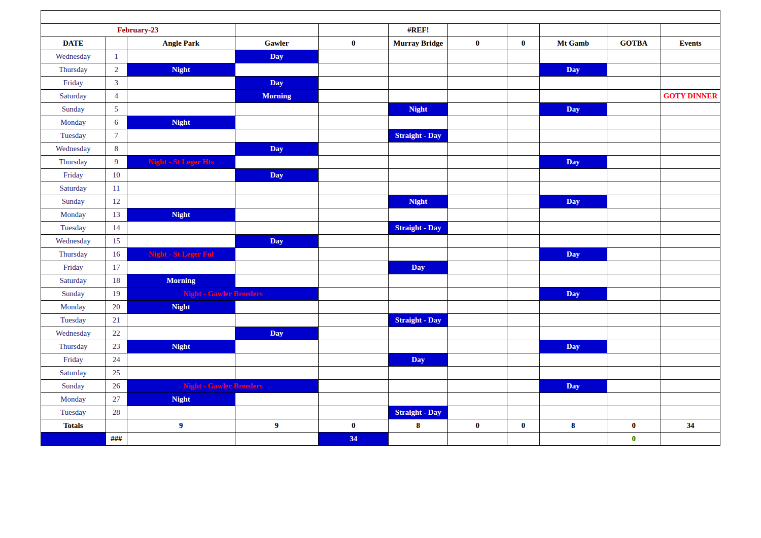| February-23 | | | #REF! | | | | | |
| DATE | | Angle Park | Gawler | 0 | Murray Bridge | 0 | 0 | Mt Gamb | GOTBA | Events |
| Wednesday | 1 | | Day | | | | | | | |
| Thursday | 2 | Night | | | | | | Day | | |
| Friday | 3 | | Day | | | | | | | |
| Saturday | 4 | | Morning | | | | | | | GOTY DINNER |
| Sunday | 5 | | | | Night | | | Day | | |
| Monday | 6 | Night | | | | | | | | |
| Tuesday | 7 | | | | Straight - Day | | | | | |
| Wednesday | 8 | | Day | | | | | | | |
| Thursday | 9 | Night - St Leger Hts | | | | | | Day | | |
| Friday | 10 | | Day | | | | | | | |
| Saturday | 11 | | | | | | | | | |
| Sunday | 12 | | | | Night | | | Day | | |
| Monday | 13 | Night | | | | | | | | |
| Tuesday | 14 | | | | Straight - Day | | | | | |
| Wednesday | 15 | | Day | | | | | | | |
| Thursday | 16 | Night - St Leger Fnl | | | | | | Day | | |
| Friday | 17 | | | | Day | | | | | |
| Saturday | 18 | Morning | | | | | | | | |
| Sunday | 19 | Night - Gawler Breeders | | | | | Day | | |
| Monday | 20 | Night | | | | | | | | |
| Tuesday | 21 | | | | Straight - Day | | | | | |
| Wednesday | 22 | | Day | | | | | | | |
| Thursday | 23 | Night | | | | | | Day | | |
| Friday | 24 | | | | Day | | | | | |
| Saturday | 25 | | | | | | | | | |
| Sunday | 26 | Night - Gawler Breeders | | | | | Day | | |
| Monday | 27 | Night | | | | | | | | |
| Tuesday | 28 | | | | Straight - Day | | | | | |
| Totals | | 9 | 9 | 0 | 8 | 0 | 0 | 8 | 0 | 34 |
| | ### | | | 34 | | | | | 0 | |